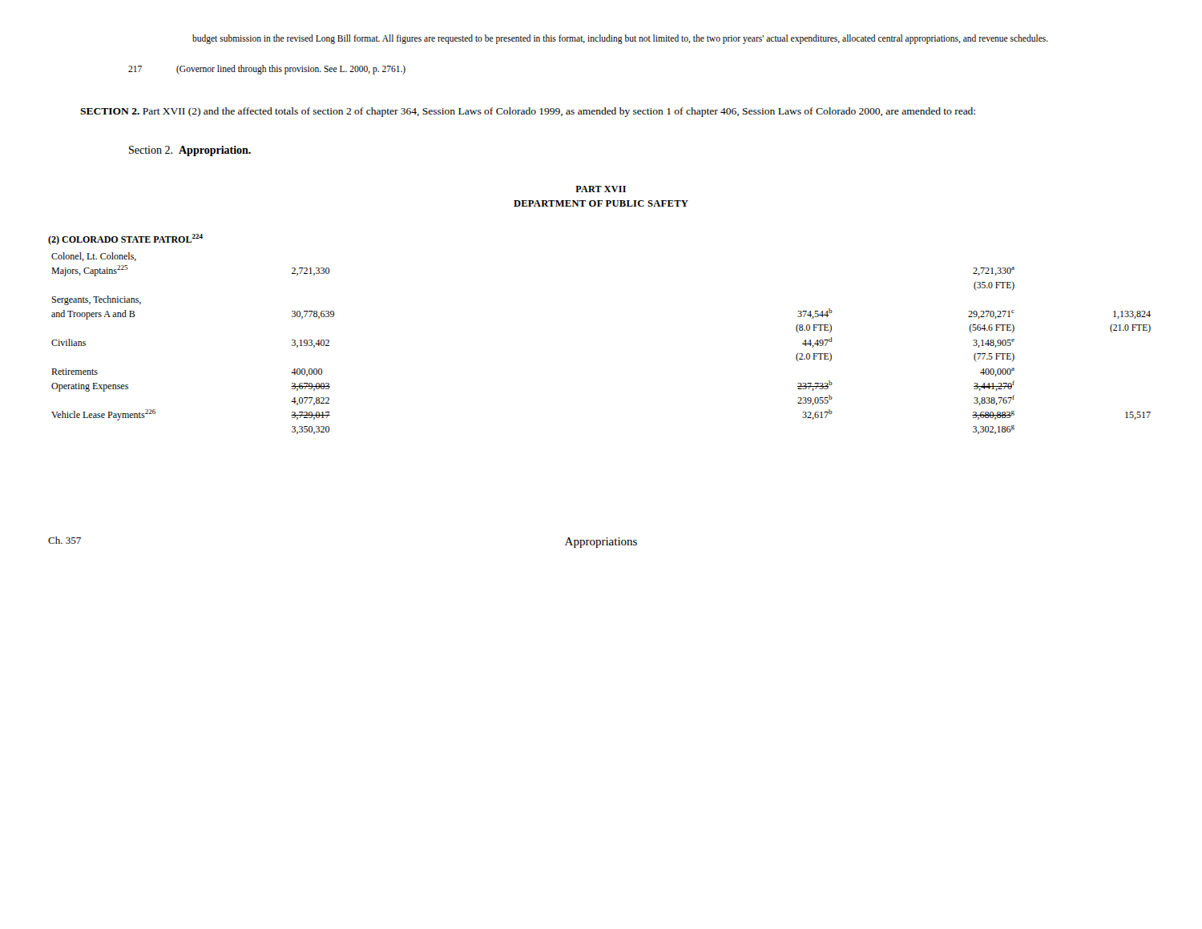budget submission in the revised Long Bill format. All figures are requested to be presented in this format, including but not limited to, the two prior years' actual expenditures, allocated central appropriations, and revenue schedules.
217(Governor lined through this provision. See L. 2000, p. 2761.)
SECTION 2. Part XVII (2) and the affected totals of section 2 of chapter 364, Session Laws of Colorado 1999, as amended by section 1 of chapter 406, Session Laws of Colorado 2000, are amended to read:
Section 2. Appropriation.
PART XVII
DEPARTMENT OF PUBLIC SAFETY
(2) COLORADO STATE PATROL224
| Colonel, Lt. Colonels, | | | | | |
| Majors, Captains 225 | 2,721,330 | | | 2,721,330 a | |
| | | | | (35.0 FTE) | |
| Sergeants, Technicians, | | | | | |
| and Troopers A and B | 30,778,639 | | 374,544 b | 29,270,271 c | 1,133,824 |
| | | | (8.0 FTE) | (564.6 FTE) | (21.0 FTE) |
| Civilians | 3,193,402 | | 44,497 d | 3,148,905 e | |
| | | | (2.0 FTE) | (77.5 FTE) | |
| Retirements | 400,000 | | | 400,000 a | |
| Operating Expenses | 3,679,003 | | 237,733 b | 3,441,270 f | |
| | 4,077,822 | | 239,055 b | 3,838,767 f | |
| Vehicle Lease Payments 226 | 3,729,017 | | 32,617 b | 3,680,883 g | 15,517 |
| | 3,350,320 | | | 3,302,186 g | |
Ch. 357
Appropriations